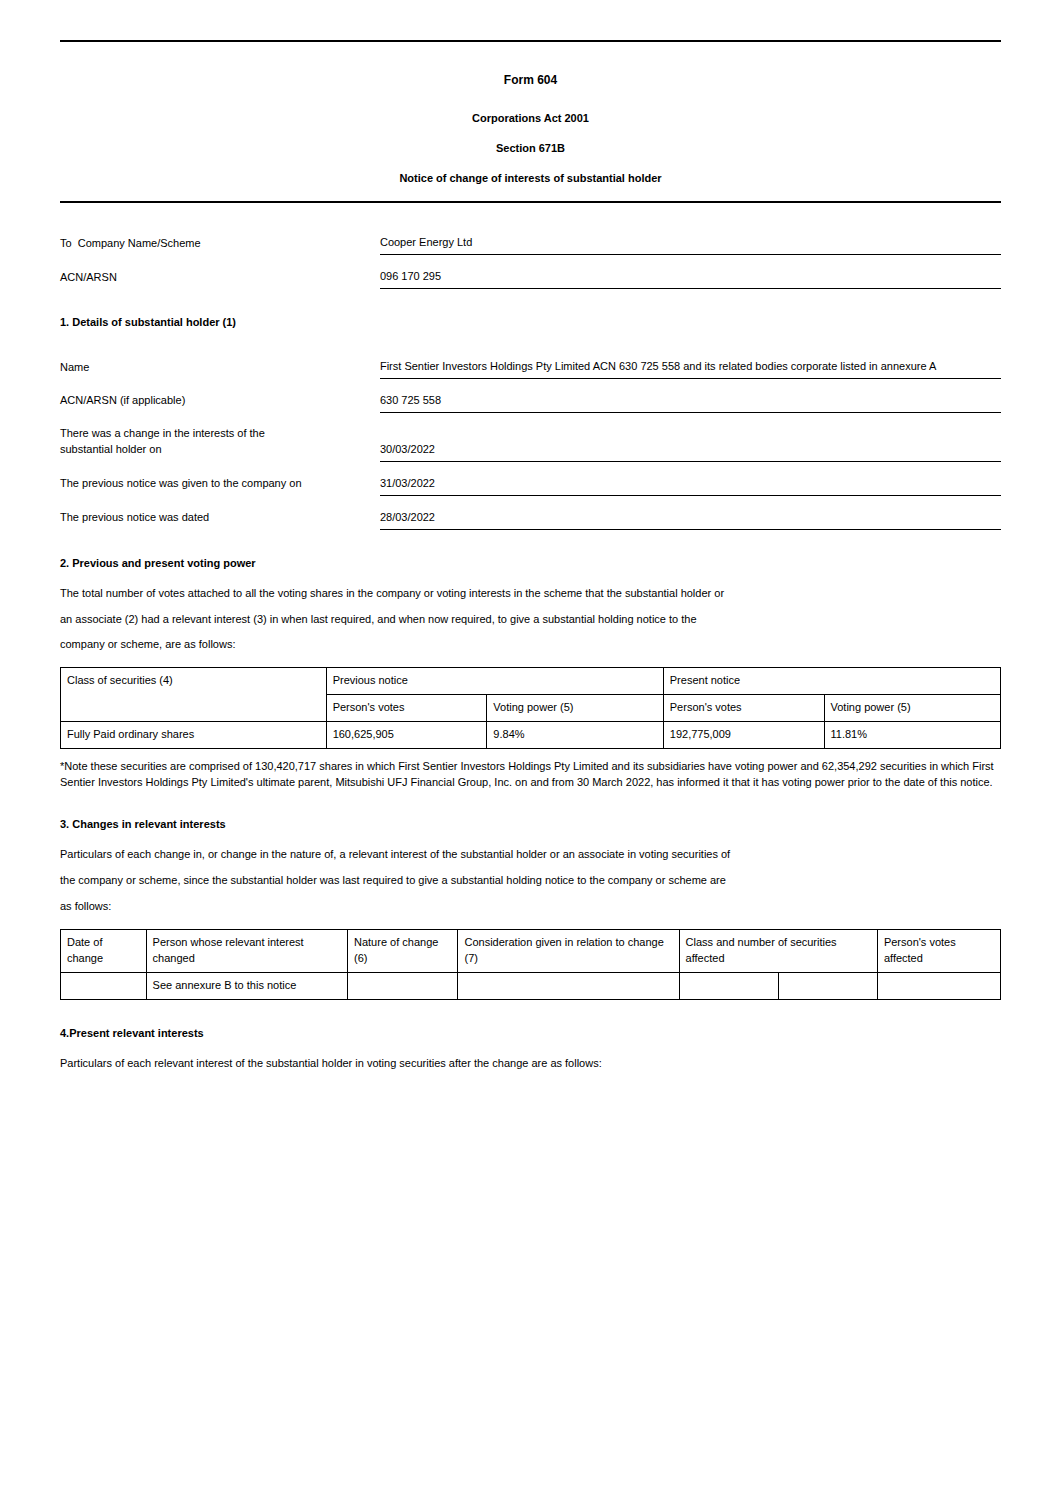Form 604
Corporations Act 2001
Section 671B
Notice of change of interests of substantial holder
| To Company Name/Scheme | Cooper Energy Ltd |
| ACN/ARSN | 096 170 295 |
1. Details of substantial holder (1)
| Name | First Sentier Investors Holdings Pty Limited ACN 630 725 558 and its related bodies corporate listed in annexure A |
| ACN/ARSN (if applicable) | 630 725 558 |
| There was a change in the interests of the substantial holder on | 30/03/2022 |
| The previous notice was given to the company on | 31/03/2022 |
| The previous notice was dated | 28/03/2022 |
2. Previous and present voting power
The total number of votes attached to all the voting shares in the company or voting interests in the scheme that the substantial holder or
an associate (2) had a relevant interest (3) in when last required, and when now required, to give a substantial holding notice to the
company or scheme, are as follows:
| Class of securities (4) | Previous notice | Present notice |
| --- | --- | --- |
| Person's votes | Voting power (5) | Person's votes | Voting power (5) |
| Fully Paid ordinary shares | 160,625,905 | 9.84% | 192,775,009 | 11.81% |
*Note these securities are comprised of 130,420,717 shares in which First Sentier Investors Holdings Pty Limited and its subsidiaries have voting power and 62,354,292 securities in which First Sentier Investors Holdings Pty Limited's ultimate parent, Mitsubishi UFJ Financial Group, Inc. on and from 30 March 2022, has informed it that it has voting power prior to the date of this notice.
3. Changes in relevant interests
Particulars of each change in, or change in the nature of, a relevant interest of the substantial holder or an associate in voting securities of
the company or scheme, since the substantial holder was last required to give a substantial holding notice to the company or scheme are
as follows:
| Date of change | Person whose relevant interest changed | Nature of change (6) | Consideration given in relation to change (7) | Class and number of securities affected | Person's votes affected |
| --- | --- | --- | --- | --- | --- |
| | See annexure B to this notice | | | | | |
4.Present relevant interests
Particulars of each relevant interest of the substantial holder in voting securities after the change are as follows: